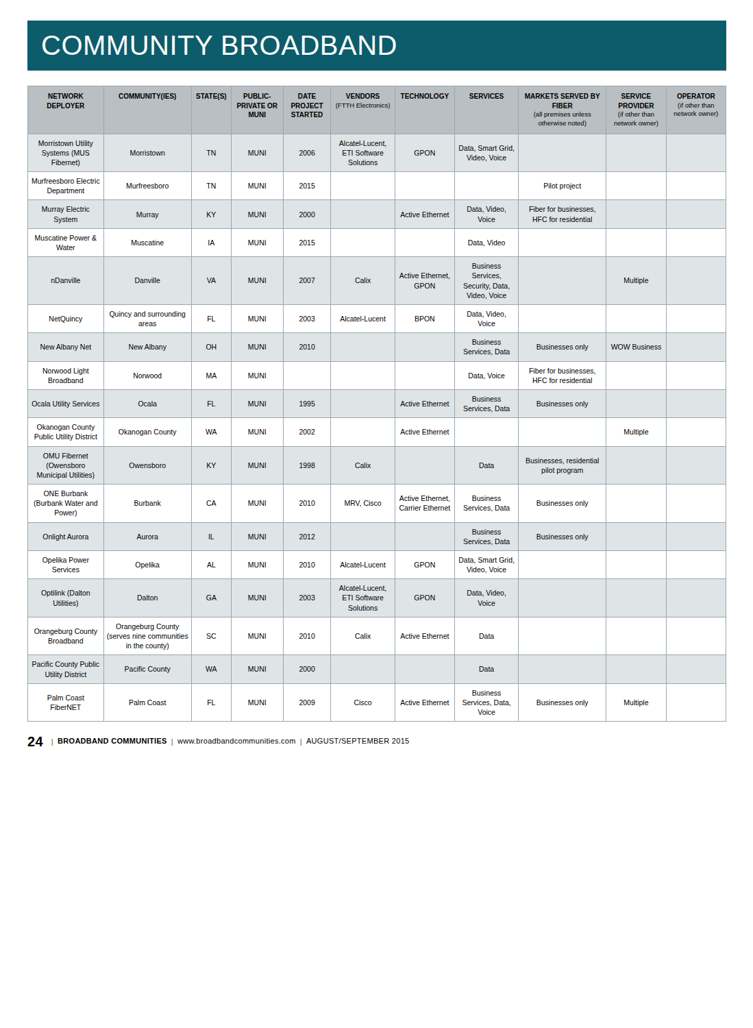COMMUNITY BROADBAND
| Network Deployer | Community(ies) | State(s) | Public-Private or Muni | Date Project Started | Vendors (FTTH Electronics) | Technology | Services | Markets Served by Fiber (all premises unless otherwise noted) | Service Provider (if other than network owner) | Operator (if other than network owner) |
| --- | --- | --- | --- | --- | --- | --- | --- | --- | --- | --- |
| Morristown Utility Systems (MUS Fibernet) | Morristown | TN | MUNI | 2006 | Alcatel-Lucent, ETI Software Solutions | GPON | Data, Smart Grid, Video, Voice | | | |
| Murfreesboro Electric Department | Murfreesboro | TN | MUNI | 2015 | | | | Pilot project | | |
| Murray Electric System | Murray | KY | MUNI | 2000 | | Active Ethernet | Data, Video, Voice | Fiber for businesses, HFC for residential | | |
| Muscatine Power & Water | Muscatine | IA | MUNI | 2015 | | | Data, Video | | | |
| nDanville | Danville | VA | MUNI | 2007 | Calix | Active Ethernet, GPON | Business Services, Security, Data, Video, Voice | | Multiple | |
| NetQuincy | Quincy and surrounding areas | FL | MUNI | 2003 | Alcatel-Lucent | BPON | Data, Video, Voice | | | |
| New Albany Net | New Albany | OH | MUNI | 2010 | | | Business Services, Data | Businesses only | WOW Business | |
| Norwood Light Broadband | Norwood | MA | MUNI | | | | Data, Voice | Fiber for businesses, HFC for residential | | |
| Ocala Utility Services | Ocala | FL | MUNI | 1995 | | Active Ethernet | Business Services, Data | Businesses only | | |
| Okanogan County Public Utility District | Okanogan County | WA | MUNI | 2002 | | Active Ethernet | | | Multiple | |
| OMU Fibernet (Owensboro Municipal Utilities) | Owensboro | KY | MUNI | 1998 | Calix | | Data | Businesses, residential pilot program | | |
| ONE Burbank (Burbank Water and Power) | Burbank | CA | MUNI | 2010 | MRV, Cisco | Active Ethernet, Carrier Ethernet | Business Services, Data | Businesses only | | |
| Onlight Aurora | Aurora | IL | MUNI | 2012 | | | Business Services, Data | Businesses only | | |
| Opelika Power Services | Opelika | AL | MUNI | 2010 | Alcatel-Lucent | GPON | Data, Smart Grid, Video, Voice | | | |
| Optilink (Dalton Utilities) | Dalton | GA | MUNI | 2003 | Alcatel-Lucent, ETI Software Solutions | GPON | Data, Video, Voice | | | |
| Orangeburg County Broadband | Orangeburg County (serves nine communities in the county) | SC | MUNI | 2010 | Calix | Active Ethernet | Data | | | |
| Pacific County Public Utility District | Pacific County | WA | MUNI | 2000 | | | Data | | | |
| Palm Coast FiberNET | Palm Coast | FL | MUNI | 2009 | Cisco | Active Ethernet | Business Services, Data, Voice | Businesses only | Multiple | |
24|BROADBAND COMMUNITIES|www.broadbandcommunities.com|AUGUST/SEPTEMBER 2015